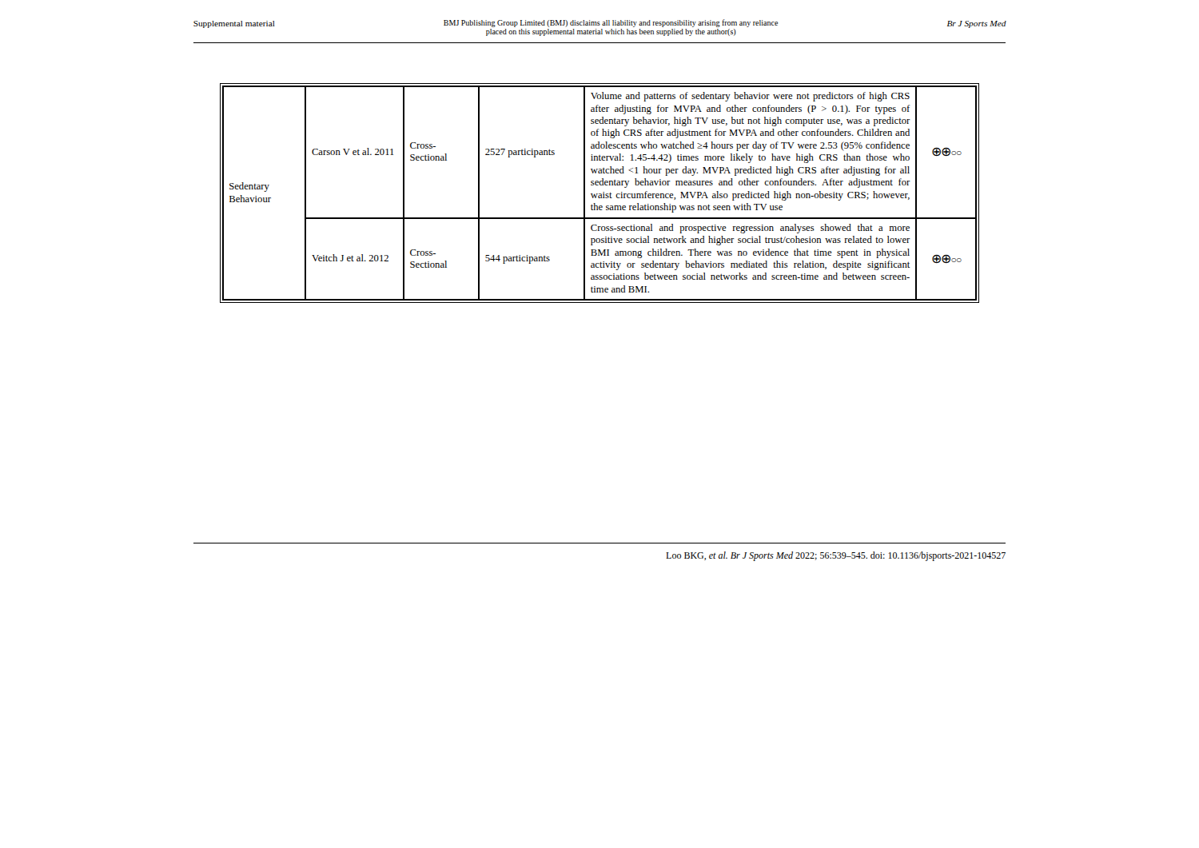Supplemental material
BMJ Publishing Group Limited (BMJ) disclaims all liability and responsibility arising from any reliance placed on this supplemental material which has been supplied by the author(s)
Br J Sports Med
| Sedentary Behaviour | Carson V et al. 2011 | Cross-Sectional | 2527 participants | Volume and patterns of sedentary behavior were not predictors of high CRS after adjusting for MVPA and other confounders (P > 0.1). For types of sedentary behavior, high TV use, but not high computer use, was a predictor of high CRS after adjustment for MVPA and other confounders. Children and adolescents who watched ≥4 hours per day of TV were 2.53 (95% confidence interval: 1.45-4.42) times more likely to have high CRS than those who watched <1 hour per day. MVPA predicted high CRS after adjusting for all sedentary behavior measures and other confounders. After adjustment for waist circumference, MVPA also predicted high non-obesity CRS; however, the same relationship was not seen with TV use | ⊕⊕ ○○ |
| Veitch J et al. 2012 | Cross-Sectional | 544 participants | Cross-sectional and prospective regression analyses showed that a more positive social network and higher social trust/cohesion was related to lower BMI among children. There was no evidence that time spent in physical activity or sedentary behaviors mediated this relation, despite significant associations between social networks and screen-time and between screen-time and BMI. | ⊕⊕ ○○ |
Loo BKG, et al. Br J Sports Med 2022; 56:539–545. doi: 10.1136/bjsports-2021-104527